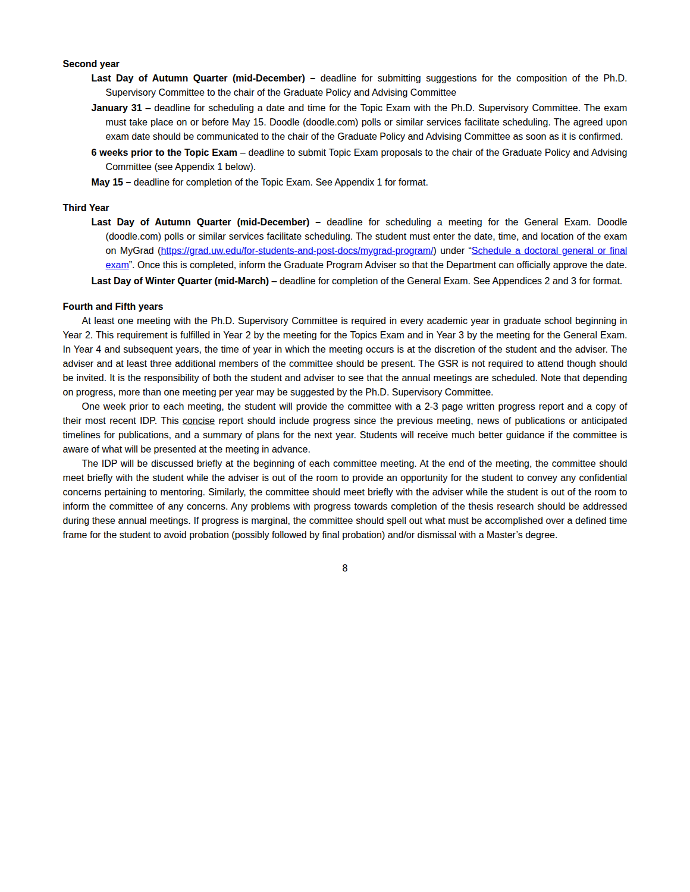Second year
Last Day of Autumn Quarter (mid-December) – deadline for submitting suggestions for the composition of the Ph.D. Supervisory Committee to the chair of the Graduate Policy and Advising Committee
January 31 – deadline for scheduling a date and time for the Topic Exam with the Ph.D. Supervisory Committee. The exam must take place on or before May 15. Doodle (doodle.com) polls or similar services facilitate scheduling. The agreed upon exam date should be communicated to the chair of the Graduate Policy and Advising Committee as soon as it is confirmed.
6 weeks prior to the Topic Exam – deadline to submit Topic Exam proposals to the chair of the Graduate Policy and Advising Committee (see Appendix 1 below).
May 15 – deadline for completion of the Topic Exam. See Appendix 1 for format.
Third Year
Last Day of Autumn Quarter (mid-December) – deadline for scheduling a meeting for the General Exam. Doodle (doodle.com) polls or similar services facilitate scheduling. The student must enter the date, time, and location of the exam on MyGrad (https://grad.uw.edu/for-students-and-post-docs/mygrad-program/) under “Schedule a doctoral general or final exam”. Once this is completed, inform the Graduate Program Adviser so that the Department can officially approve the date.
Last Day of Winter Quarter (mid-March) – deadline for completion of the General Exam. See Appendices 2 and 3 for format.
Fourth and Fifth years
At least one meeting with the Ph.D. Supervisory Committee is required in every academic year in graduate school beginning in Year 2. This requirement is fulfilled in Year 2 by the meeting for the Topics Exam and in Year 3 by the meeting for the General Exam. In Year 4 and subsequent years, the time of year in which the meeting occurs is at the discretion of the student and the adviser. The adviser and at least three additional members of the committee should be present. The GSR is not required to attend though should be invited. It is the responsibility of both the student and adviser to see that the annual meetings are scheduled. Note that depending on progress, more than one meeting per year may be suggested by the Ph.D. Supervisory Committee.
One week prior to each meeting, the student will provide the committee with a 2-3 page written progress report and a copy of their most recent IDP. This concise report should include progress since the previous meeting, news of publications or anticipated timelines for publications, and a summary of plans for the next year. Students will receive much better guidance if the committee is aware of what will be presented at the meeting in advance.
The IDP will be discussed briefly at the beginning of each committee meeting. At the end of the meeting, the committee should meet briefly with the student while the adviser is out of the room to provide an opportunity for the student to convey any confidential concerns pertaining to mentoring. Similarly, the committee should meet briefly with the adviser while the student is out of the room to inform the committee of any concerns. Any problems with progress towards completion of the thesis research should be addressed during these annual meetings. If progress is marginal, the committee should spell out what must be accomplished over a defined time frame for the student to avoid probation (possibly followed by final probation) and/or dismissal with a Master’s degree.
8